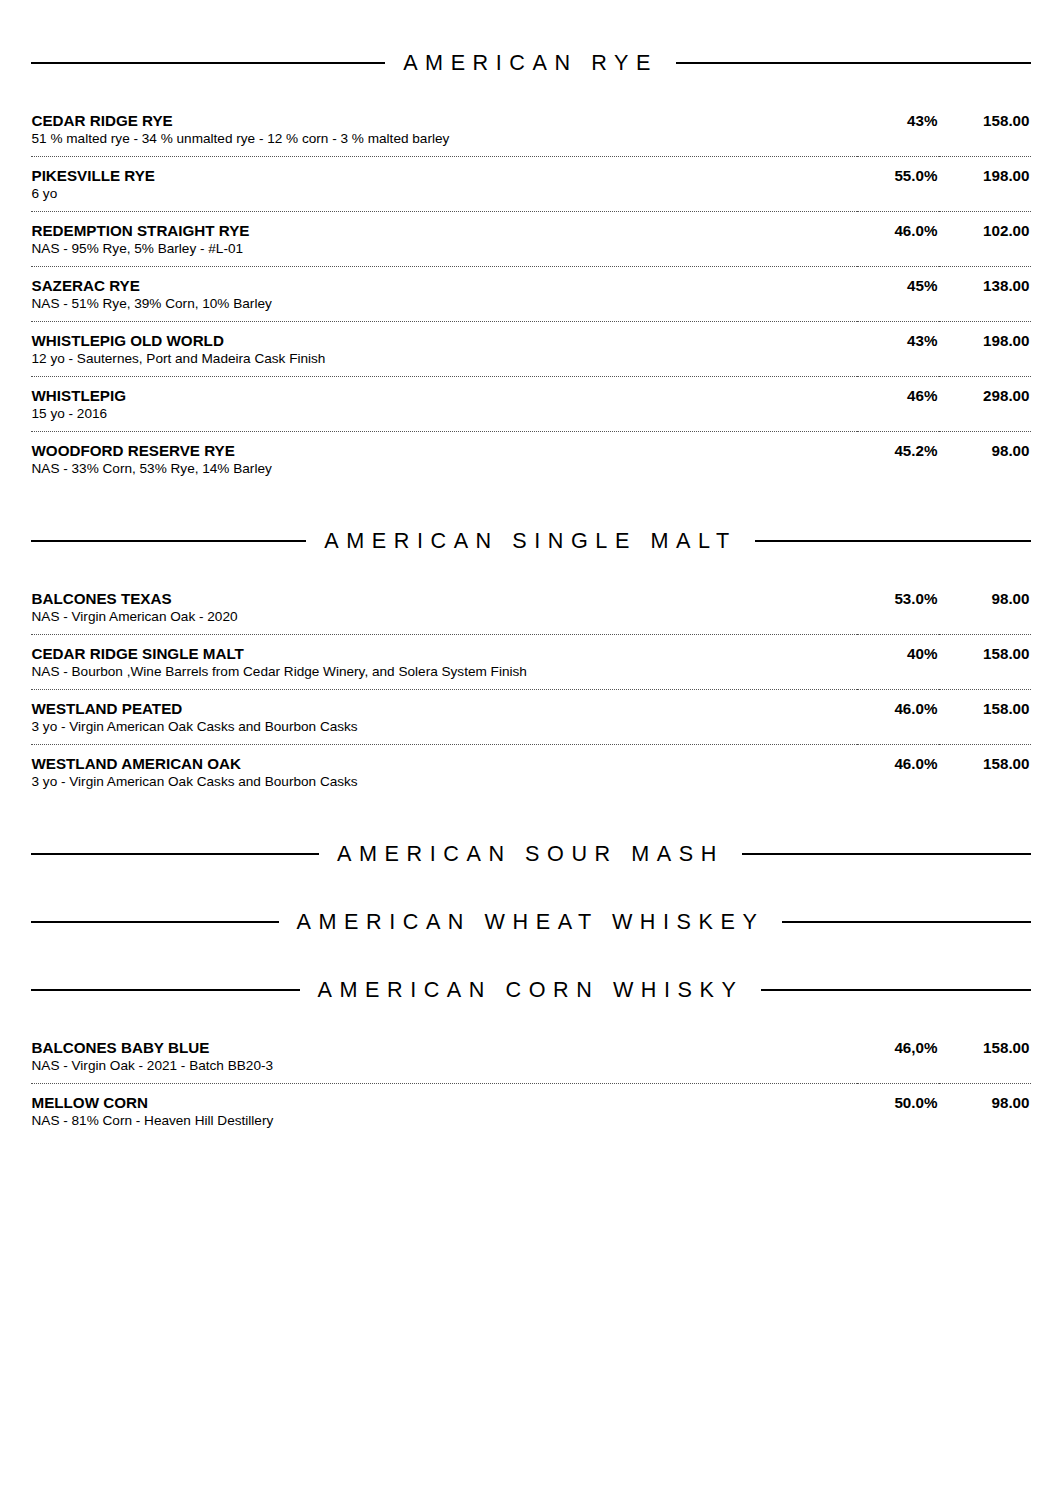American Rye
| CEDAR RIDGE RYE | 43% | 158.00 |
| 51 % malted rye - 34 % unmalted rye - 12 % corn - 3 % malted barley |
| PIKESVILLE RYE | 55.0% | 198.00 |
| 6 yo |
| REDEMPTION STRAIGHT RYE | 46.0% | 102.00 |
| NAS - 95% Rye, 5% Barley - #L-01 |
| SAZERAC RYE | 45% | 138.00 |
| NAS - 51% Rye, 39% Corn, 10% Barley |
| WHISTLEPIG OLD WORLD | 43% | 198.00 |
| 12 yo - Sauternes, Port and Madeira Cask Finish |
| WHISTLEPIG | 46% | 298.00 |
| 15 yo - 2016 |
| WOODFORD RESERVE RYE | 45.2% | 98.00 |
| NAS - 33% Corn, 53% Rye, 14% Barley |
American Single Malt
| BALCONES TEXAS | 53.0% | 98.00 |
| NAS - Virgin American Oak - 2020 |
| CEDAR RIDGE SINGLE MALT | 40% | 158.00 |
| NAS - Bourbon ,Wine Barrels from Cedar Ridge Winery, and Solera System Finish |
| WESTLAND PEATED | 46.0% | 158.00 |
| 3 yo - Virgin American Oak Casks and Bourbon Casks |
| WESTLAND AMERICAN OAK | 46.0% | 158.00 |
| 3 yo - Virgin American Oak Casks and Bourbon Casks |
American Sour Mash
American Wheat Whiskey
American Corn Whisky
| BALCONES BABY BLUE | 46,0% | 158.00 |
| NAS - Virgin Oak - 2021 - Batch BB20-3 |
| MELLOW CORN | 50.0% | 98.00 |
| NAS - 81% Corn - Heaven Hill Destillery |